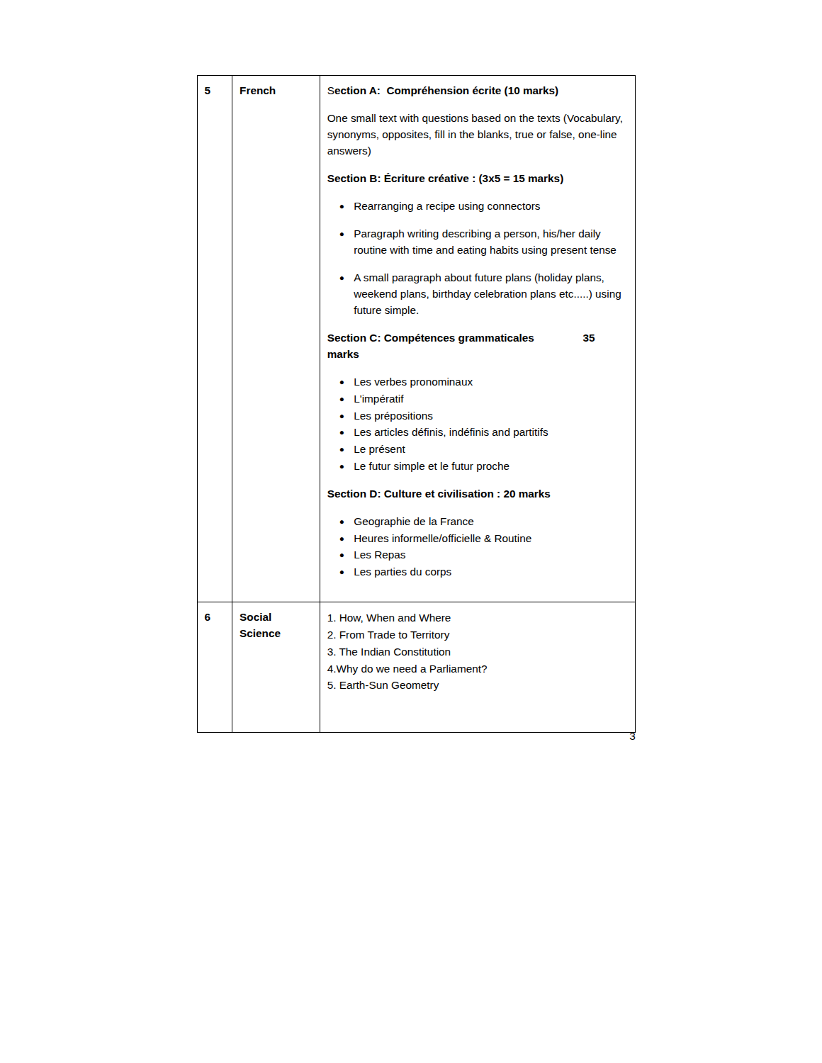| 5 | French | S ection A: Compréhension écrite (10 marks) One small text with questions based on the texts (Vocabulary, synonyms, opposites, fill in the blanks, true or false, one-line answers) Section B: Écriture créative : (3x5 = 15 marks) Rearranging a recipe using connectors Paragraph writing describing a person, his/her daily routine with time and eating habits using present tense A small paragraph about future plans (holiday plans, weekend plans, birthday celebration plans etc.....) using future simple. Section C: Compétences grammaticales 35 marks Les verbes pronominaux L'impératif Les prépositions Les articles définis, indéfinis and partitifs Le présent Le futur simple et le futur proche Section D: Culture et civilisation : 20 marks Geographie de la France Heures informelle/officielle & Routine Les Repas Les parties du corps |
| 6 | Social Science | 1. How, When and Where 2. From Trade to Territory 3. The Indian Constitution 4.Why do we need a Parliament? 5. Earth-Sun Geometry |
3